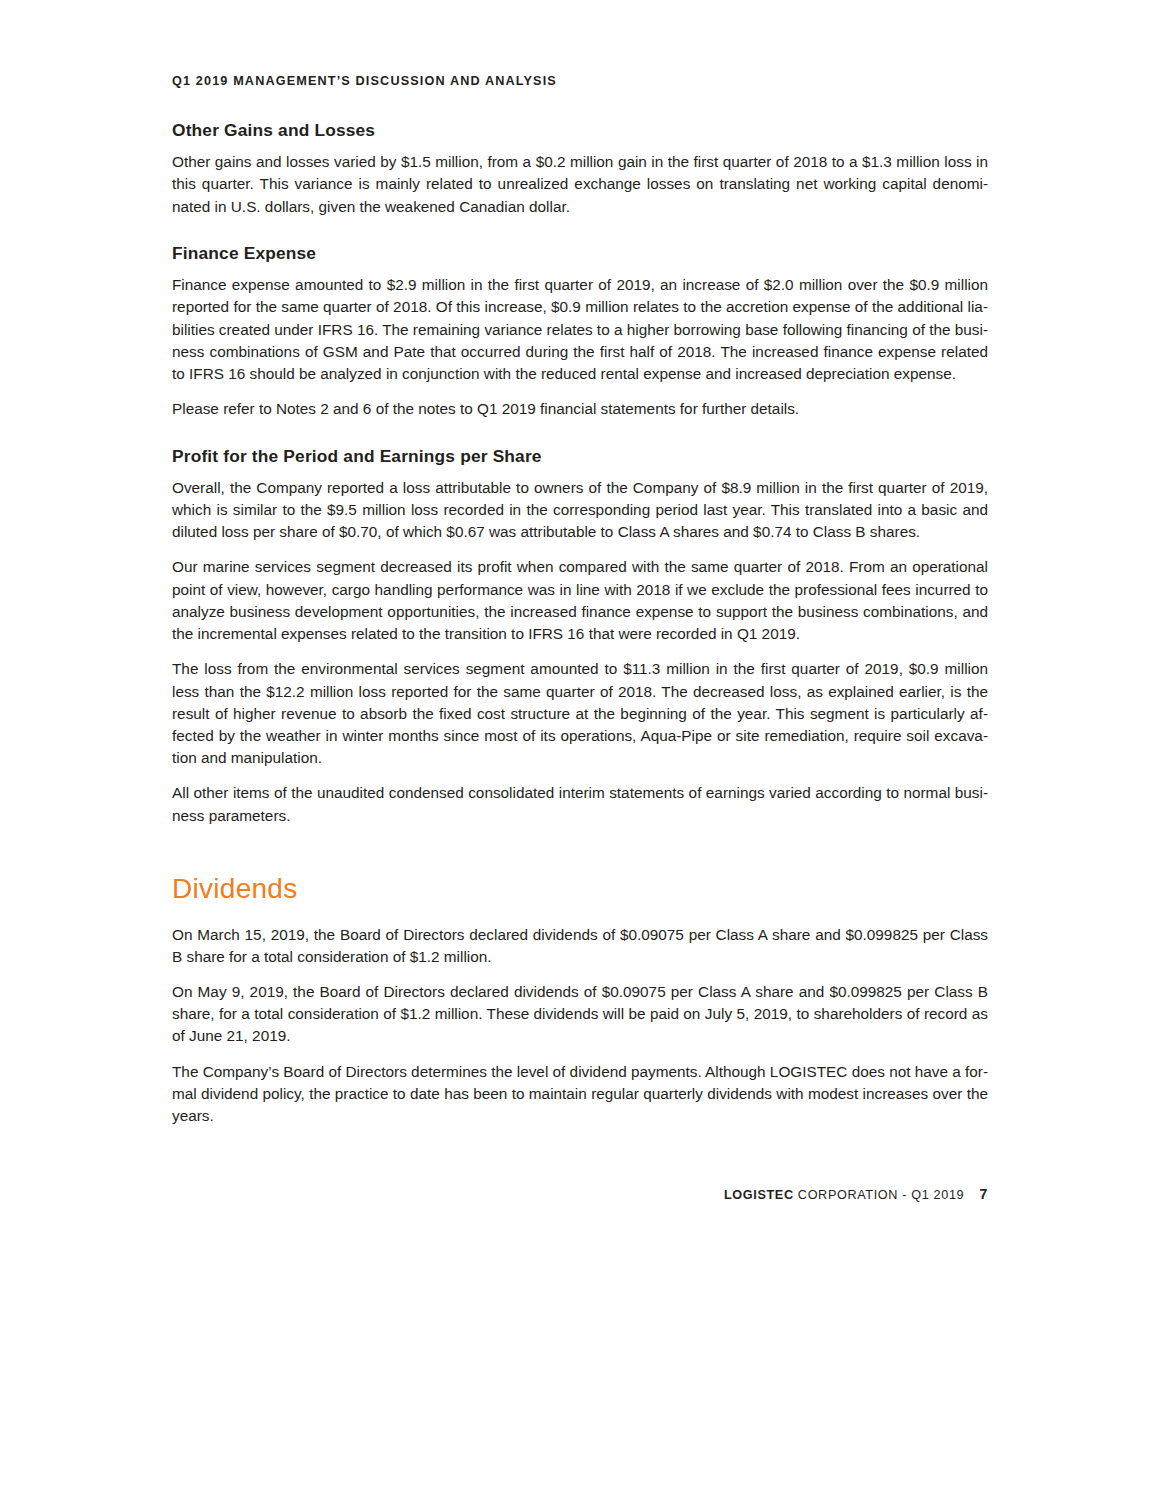Q1 2019 MANAGEMENT’S DISCUSSION AND ANALYSIS
Other Gains and Losses
Other gains and losses varied by $1.5 million, from a $0.2 million gain in the first quarter of 2018 to a $1.3 million loss in this quarter. This variance is mainly related to unrealized exchange losses on translating net working capital denominated in U.S. dollars, given the weakened Canadian dollar.
Finance Expense
Finance expense amounted to $2.9 million in the first quarter of 2019, an increase of $2.0 million over the $0.9 million reported for the same quarter of 2018. Of this increase, $0.9 million relates to the accretion expense of the additional liabilities created under IFRS 16. The remaining variance relates to a higher borrowing base following financing of the business combinations of GSM and Pate that occurred during the first half of 2018. The increased finance expense related to IFRS 16 should be analyzed in conjunction with the reduced rental expense and increased depreciation expense.
Please refer to Notes 2 and 6 of the notes to Q1 2019 financial statements for further details.
Profit for the Period and Earnings per Share
Overall, the Company reported a loss attributable to owners of the Company of $8.9 million in the first quarter of 2019, which is similar to the $9.5 million loss recorded in the corresponding period last year. This translated into a basic and diluted loss per share of $0.70, of which $0.67 was attributable to Class A shares and $0.74 to Class B shares.
Our marine services segment decreased its profit when compared with the same quarter of 2018. From an operational point of view, however, cargo handling performance was in line with 2018 if we exclude the professional fees incurred to analyze business development opportunities, the increased finance expense to support the business combinations, and the incremental expenses related to the transition to IFRS 16 that were recorded in Q1 2019.
The loss from the environmental services segment amounted to $11.3 million in the first quarter of 2019, $0.9 million less than the $12.2 million loss reported for the same quarter of 2018. The decreased loss, as explained earlier, is the result of higher revenue to absorb the fixed cost structure at the beginning of the year. This segment is particularly affected by the weather in winter months since most of its operations, Aqua-Pipe or site remediation, require soil excavation and manipulation.
All other items of the unaudited condensed consolidated interim statements of earnings varied according to normal business parameters.
Dividends
On March 15, 2019, the Board of Directors declared dividends of $0.09075 per Class A share and $0.099825 per Class B share for a total consideration of $1.2 million.
On May 9, 2019, the Board of Directors declared dividends of $0.09075 per Class A share and $0.099825 per Class B share, for a total consideration of $1.2 million. These dividends will be paid on July 5, 2019, to shareholders of record as of June 21, 2019.
The Company’s Board of Directors determines the level of dividend payments. Although LOGISTEC does not have a formal dividend policy, the practice to date has been to maintain regular quarterly dividends with modest increases over the years.
LOGISTEC CORPORATION - Q1 2019 7